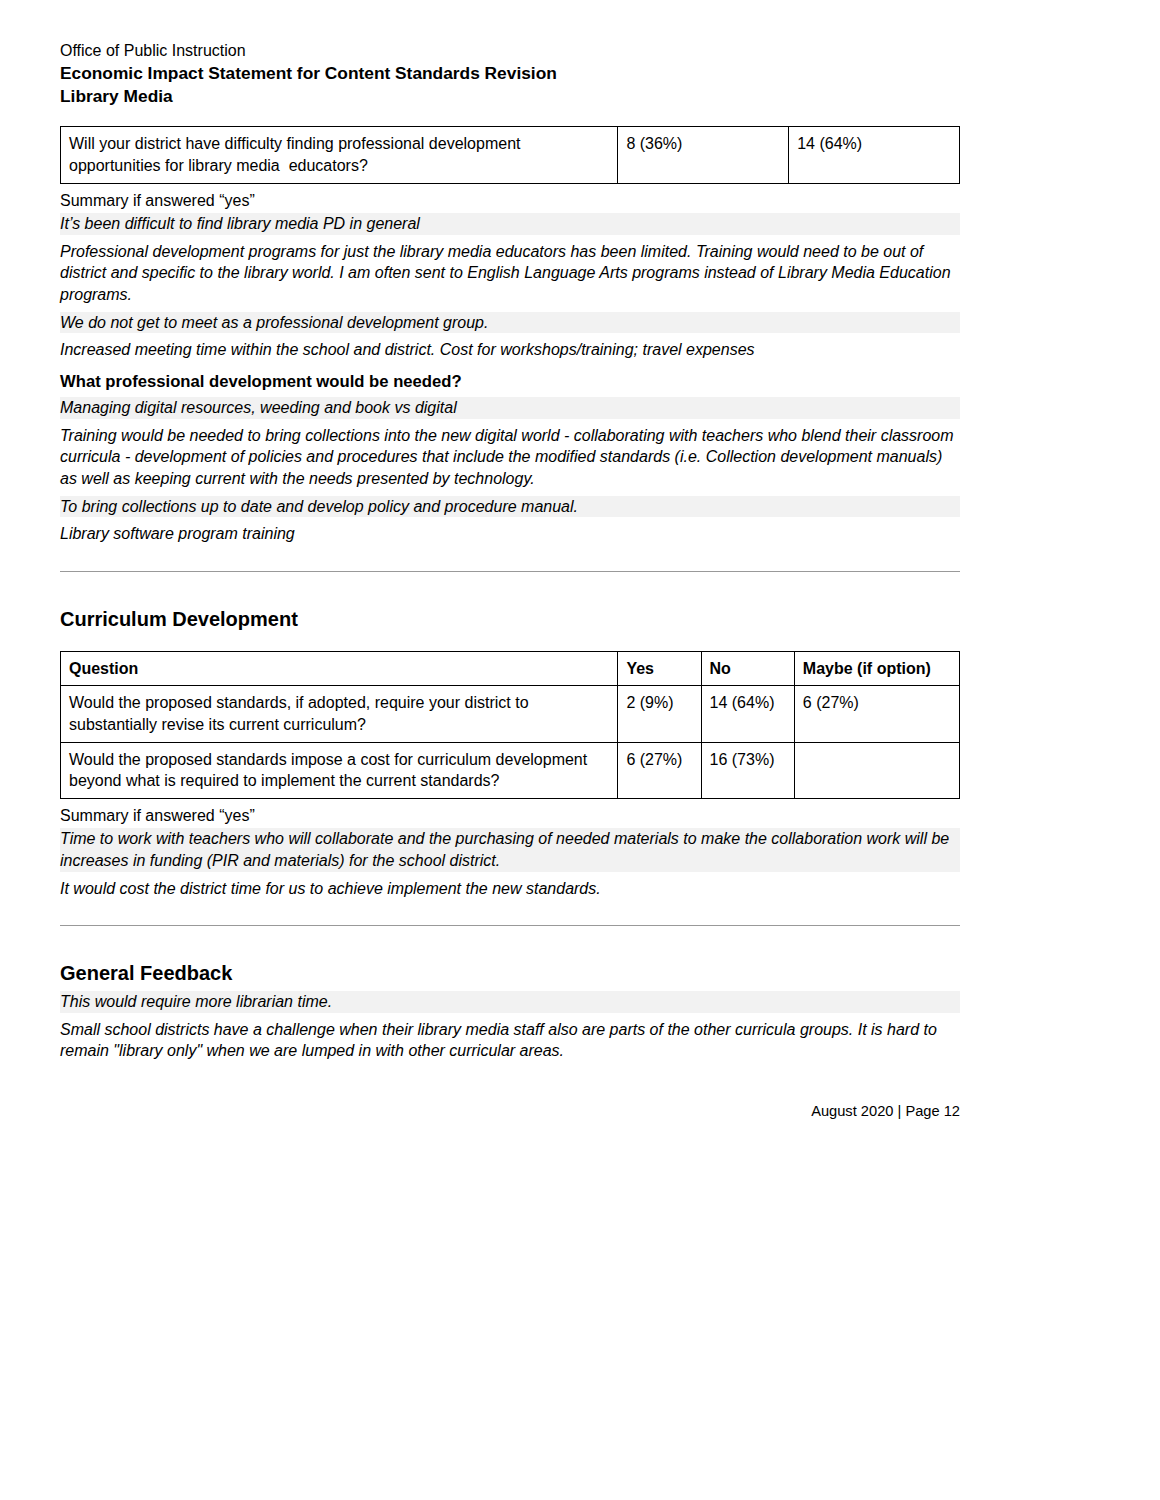Office of Public Instruction
Economic Impact Statement for Content Standards Revision
Library Media
| Will your district have difficulty finding professional development opportunities for library media educators? | 8 (36%) | 14 (64%) |
Summary if answered “yes”
It’s been difficult to find library media PD in general
Professional development programs for just the library media educators has been limited. Training would need to be out of district and specific to the library world. I am often sent to English Language Arts programs instead of Library Media Education programs.
We do not get to meet as a professional development group.
Increased meeting time within the school and district. Cost for workshops/training; travel expenses
What professional development would be needed?
Managing digital resources, weeding and book vs digital
Training would be needed to bring collections into the new digital world - collaborating with teachers who blend their classroom curricula - development of policies and procedures that include the modified standards (i.e. Collection development manuals) as well as keeping current with the needs presented by technology.
To bring collections up to date and develop policy and procedure manual.
Library software program training
Curriculum Development
| Question | Yes | No | Maybe (if option) |
| --- | --- | --- | --- |
| Would the proposed standards, if adopted, require your district to substantially revise its current curriculum? | 2 (9%) | 14 (64%) | 6 (27%) |
| Would the proposed standards impose a cost for curriculum development beyond what is required to implement the current standards? | 6 (27%) | 16 (73%) | |
Summary if answered “yes”
Time to work with teachers who will collaborate and the purchasing of needed materials to make the collaboration work will be increases in funding (PIR and materials) for the school district.
It would cost the district time for us to achieve implement the new standards.
General Feedback
This would require more librarian time.
Small school districts have a challenge when their library media staff also are parts of the other curricula groups. It is hard to remain "library only" when we are lumped in with other curricular areas.
August 2020 | Page 12